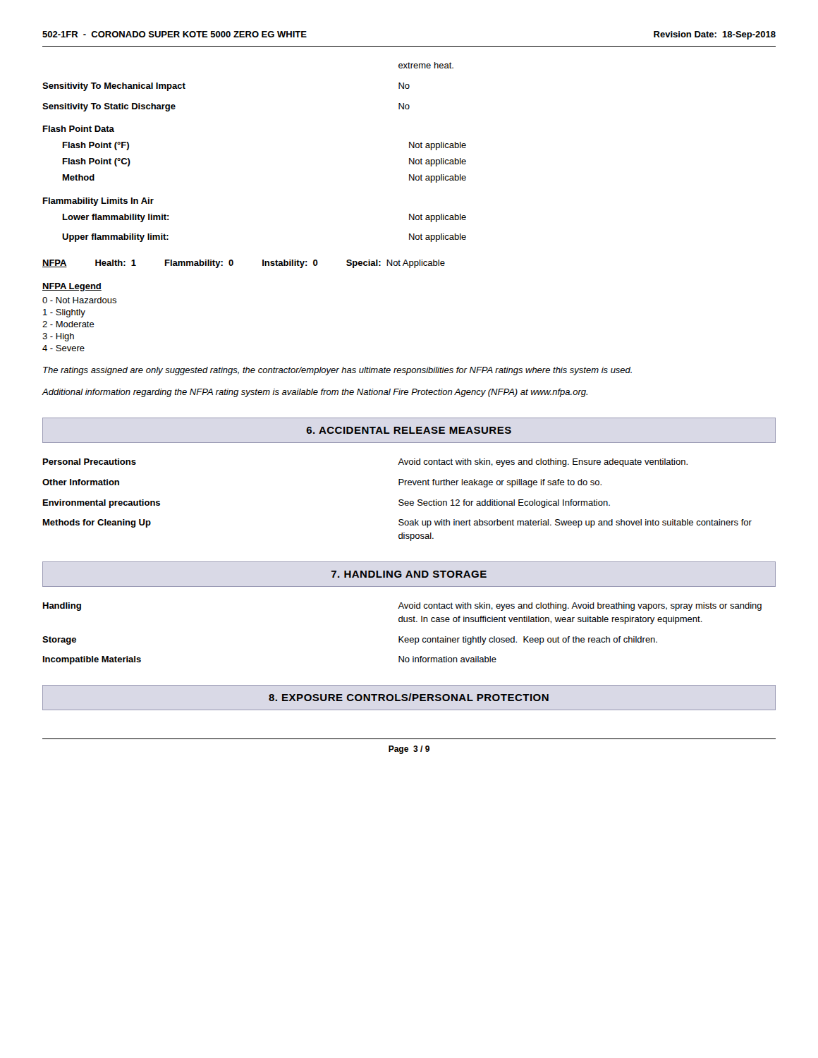502-1FR - CORONADO SUPER KOTE 5000 ZERO EG WHITE
Revision Date: 18-Sep-2018
extreme heat.
Sensitivity To Mechanical Impact
No
Sensitivity To Static Discharge
No
Flash Point Data
Flash Point (°F)
Not applicable
Flash Point (°C)
Not applicable
Method
Not applicable
Flammability Limits In Air
Lower flammability limit:
Not applicable
Upper flammability limit:
Not applicable
NFPA Health: 1 Flammability: 0 Instability: 0 Special: Not Applicable
NFPA Legend
0 - Not Hazardous
1 - Slightly
2 - Moderate
3 - High
4 - Severe
The ratings assigned are only suggested ratings, the contractor/employer has ultimate responsibilities for NFPA ratings where this system is used.
Additional information regarding the NFPA rating system is available from the National Fire Protection Agency (NFPA) at www.nfpa.org.
6. ACCIDENTAL RELEASE MEASURES
Personal Precautions
Avoid contact with skin, eyes and clothing. Ensure adequate ventilation.
Other Information
Prevent further leakage or spillage if safe to do so.
Environmental precautions
See Section 12 for additional Ecological Information.
Methods for Cleaning Up
Soak up with inert absorbent material. Sweep up and shovel into suitable containers for disposal.
7. HANDLING AND STORAGE
Handling
Avoid contact with skin, eyes and clothing. Avoid breathing vapors, spray mists or sanding dust. In case of insufficient ventilation, wear suitable respiratory equipment.
Storage
Keep container tightly closed. Keep out of the reach of children.
Incompatible Materials
No information available
8. EXPOSURE CONTROLS/PERSONAL PROTECTION
Page 3 / 9